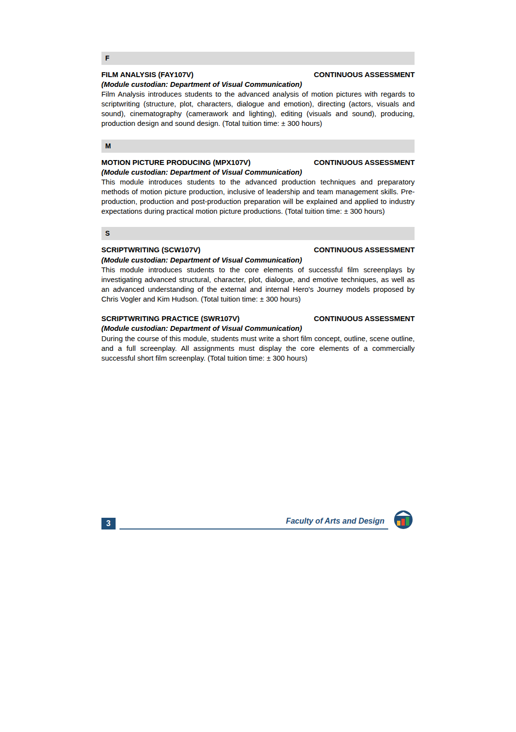F
FILM ANALYSIS (FAY107V) CONTINUOUS ASSESSMENT
(Module custodian: Department of Visual Communication)
Film Analysis introduces students to the advanced analysis of motion pictures with regards to scriptwriting (structure, plot, characters, dialogue and emotion), directing (actors, visuals and sound), cinematography (camerawork and lighting), editing (visuals and sound), producing, production design and sound design. (Total tuition time: ± 300 hours)
M
MOTION PICTURE PRODUCING (MPX107V) CONTINUOUS ASSESSMENT
(Module custodian: Department of Visual Communication)
This module introduces students to the advanced production techniques and preparatory methods of motion picture production, inclusive of leadership and team management skills. Pre-production, production and post-production preparation will be explained and applied to industry expectations during practical motion picture productions. (Total tuition time: ± 300 hours)
S
SCRIPTWRITING (SCW107V) CONTINUOUS ASSESSMENT
(Module custodian: Department of Visual Communication)
This module introduces students to the core elements of successful film screenplays by investigating advanced structural, character, plot, dialogue, and emotive techniques, as well as an advanced understanding of the external and internal Hero's Journey models proposed by Chris Vogler and Kim Hudson. (Total tuition time: ± 300 hours)
SCRIPTWRITING PRACTICE (SWR107V) CONTINUOUS ASSESSMENT
(Module custodian: Department of Visual Communication)
During the course of this module, students must write a short film concept, outline, scene outline, and a full screenplay. All assignments must display the core elements of a commercially successful short film screenplay. (Total tuition time: ± 300 hours)
3
Faculty of Arts and Design